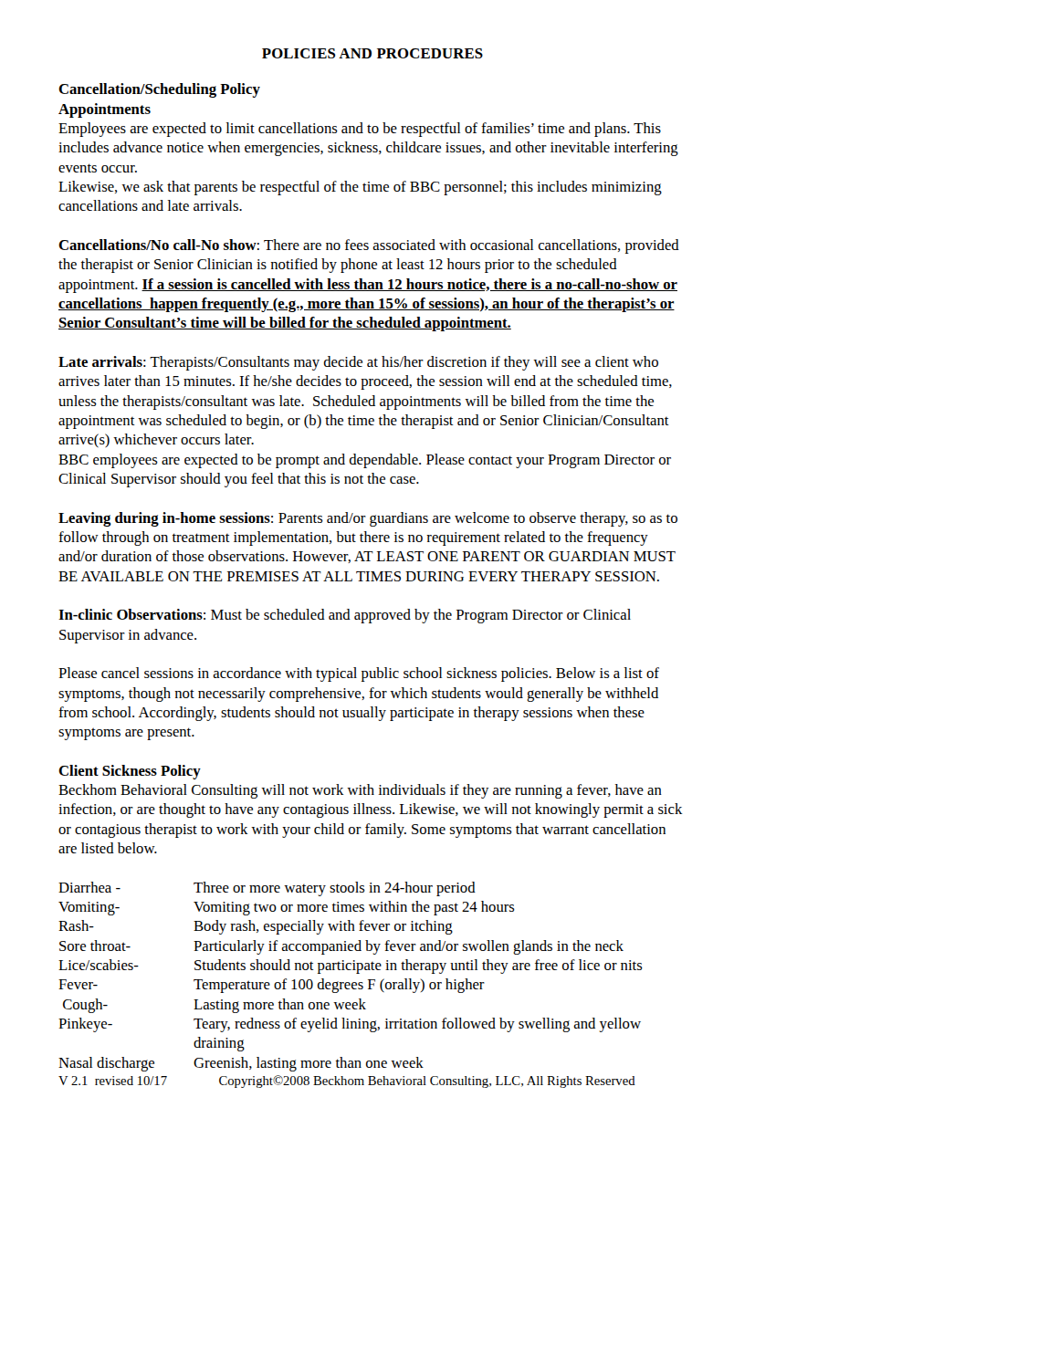POLICIES AND PROCEDURES
Cancellation/Scheduling Policy
Appointments
Employees are expected to limit cancellations and to be respectful of families’ time and plans. This includes advance notice when emergencies, sickness, childcare issues, and other inevitable interfering events occur.
Likewise, we ask that parents be respectful of the time of BBC personnel; this includes minimizing cancellations and late arrivals.
Cancellations/No call-No show: There are no fees associated with occasional cancellations, provided the therapist or Senior Clinician is notified by phone at least 12 hours prior to the scheduled appointment. If a session is cancelled with less than 12 hours notice, there is a no-call-no-show or cancellations happen frequently (e.g., more than 15% of sessions), an hour of the therapist’s or Senior Consultant’s time will be billed for the scheduled appointment.
Late arrivals: Therapists/Consultants may decide at his/her discretion if they will see a client who arrives later than 15 minutes. If he/she decides to proceed, the session will end at the scheduled time, unless the therapists/consultant was late. Scheduled appointments will be billed from the time the appointment was scheduled to begin, or (b) the time the therapist and or Senior Clinician/Consultant arrive(s) whichever occurs later.
BBC employees are expected to be prompt and dependable. Please contact your Program Director or Clinical Supervisor should you feel that this is not the case.
Leaving during in-home sessions: Parents and/or guardians are welcome to observe therapy, so as to follow through on treatment implementation, but there is no requirement related to the frequency and/or duration of those observations. However, at least one parent or guardian must be available on the premises at all times during every therapy session.
In-clinic Observations: Must be scheduled and approved by the Program Director or Clinical Supervisor in advance.
Please cancel sessions in accordance with typical public school sickness policies. Below is a list of symptoms, though not necessarily comprehensive, for which students would generally be withheld from school. Accordingly, students should not usually participate in therapy sessions when these symptoms are present.
Client Sickness Policy
Beckhom Behavioral Consulting will not work with individuals if they are running a fever, have an infection, or are thought to have any contagious illness. Likewise, we will not knowingly permit a sick or contagious therapist to work with your child or family. Some symptoms that warrant cancellation are listed below.
| Diarrhea - | Three or more watery stools in 24-hour period |
| Vomiting- | Vomiting two or more times within the past 24 hours |
| Rash- | Body rash, especially with fever or itching |
| Sore throat- | Particularly if accompanied by fever and/or swollen glands in the neck |
| Lice/scabies- | Students should not participate in therapy until they are free of lice or nits |
| Fever- | Temperature of 100 degrees F (orally) or higher |
| Cough- | Lasting more than one week |
| Pinkeye- | Teary, redness of eyelid lining, irritation followed by swelling and yellow draining |
| Nasal discharge | Greenish, lasting more than one week |
V 2.1 revised 10/17 Copyright©2008 Beckhom Behavioral Consulting, LLC, All Rights Reserved